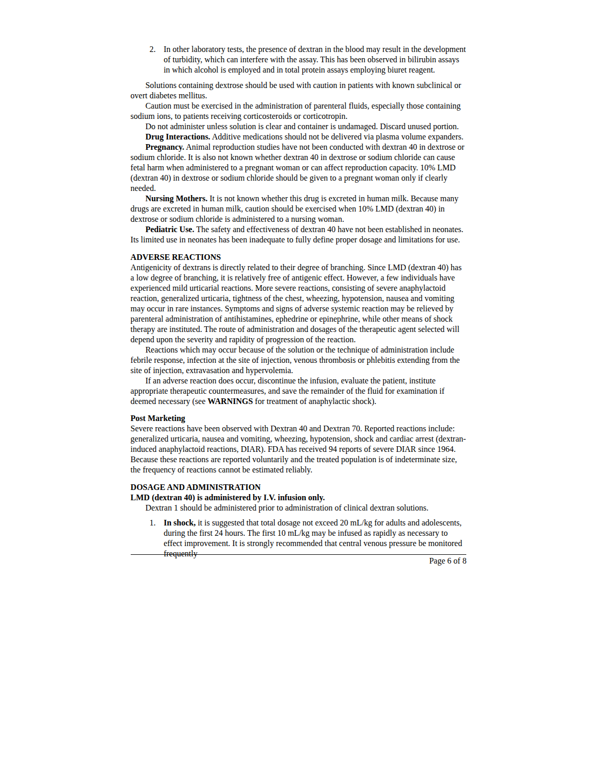In other laboratory tests, the presence of dextran in the blood may result in the development of turbidity, which can interfere with the assay. This has been observed in bilirubin assays in which alcohol is employed and in total protein assays employing biuret reagent.
Solutions containing dextrose should be used with caution in patients with known subclinical or overt diabetes mellitus.
Caution must be exercised in the administration of parenteral fluids, especially those containing sodium ions, to patients receiving corticosteroids or corticotropin.
Do not administer unless solution is clear and container is undamaged. Discard unused portion.
Drug Interactions. Additive medications should not be delivered via plasma volume expanders.
Pregnancy. Animal reproduction studies have not been conducted with dextran 40 in dextrose or sodium chloride. It is also not known whether dextran 40 in dextrose or sodium chloride can cause fetal harm when administered to a pregnant woman or can affect reproduction capacity. 10% LMD (dextran 40) in dextrose or sodium chloride should be given to a pregnant woman only if clearly needed.
Nursing Mothers. It is not known whether this drug is excreted in human milk. Because many drugs are excreted in human milk, caution should be exercised when 10% LMD (dextran 40) in dextrose or sodium chloride is administered to a nursing woman.
Pediatric Use. The safety and effectiveness of dextran 40 have not been established in neonates. Its limited use in neonates has been inadequate to fully define proper dosage and limitations for use.
Adverse Reactions
Antigenicity of dextrans is directly related to their degree of branching. Since LMD (dextran 40) has a low degree of branching, it is relatively free of antigenic effect. However, a few individuals have experienced mild urticarial reactions. More severe reactions, consisting of severe anaphylactoid reaction, generalized urticaria, tightness of the chest, wheezing, hypotension, nausea and vomiting may occur in rare instances. Symptoms and signs of adverse systemic reaction may be relieved by parenteral administration of antihistamines, ephedrine or epinephrine, while other means of shock therapy are instituted. The route of administration and dosages of the therapeutic agent selected will depend upon the severity and rapidity of progression of the reaction.
Reactions which may occur because of the solution or the technique of administration include febrile response, infection at the site of injection, venous thrombosis or phlebitis extending from the site of injection, extravasation and hypervolemia.
If an adverse reaction does occur, discontinue the infusion, evaluate the patient, institute appropriate therapeutic countermeasures, and save the remainder of the fluid for examination if deemed necessary (see WARNINGS for treatment of anaphylactic shock).
Post Marketing
Severe reactions have been observed with Dextran 40 and Dextran 70. Reported reactions include: generalized urticaria, nausea and vomiting, wheezing, hypotension, shock and cardiac arrest (dextran-induced anaphylactoid reactions, DIAR). FDA has received 94 reports of severe DIAR since 1964. Because these reactions are reported voluntarily and the treated population is of indeterminate size, the frequency of reactions cannot be estimated reliably.
Dosage and Administration
LMD (dextran 40) is administered by I.V. infusion only.
Dextran 1 should be administered prior to administration of clinical dextran solutions.
In shock, it is suggested that total dosage not exceed 20 mL/kg for adults and adolescents, during the first 24 hours. The first 10 mL/kg may be infused as rapidly as necessary to effect improvement. It is strongly recommended that central venous pressure be monitored frequently
Page 6 of 8